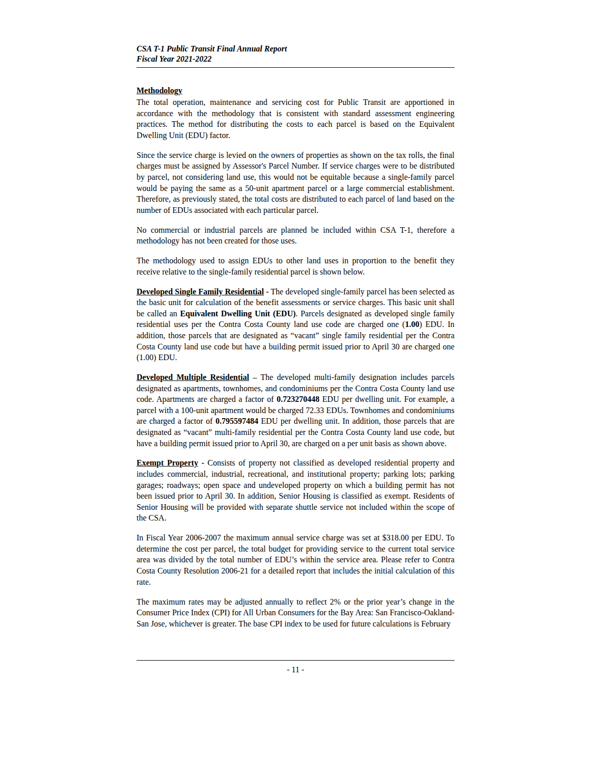CSA T-1 Public Transit Final Annual Report Fiscal Year 2021-2022
Methodology
The total operation, maintenance and servicing cost for Public Transit are apportioned in accordance with the methodology that is consistent with standard assessment engineering practices. The method for distributing the costs to each parcel is based on the Equivalent Dwelling Unit (EDU) factor.
Since the service charge is levied on the owners of properties as shown on the tax rolls, the final charges must be assigned by Assessor's Parcel Number. If service charges were to be distributed by parcel, not considering land use, this would not be equitable because a single-family parcel would be paying the same as a 50-unit apartment parcel or a large commercial establishment. Therefore, as previously stated, the total costs are distributed to each parcel of land based on the number of EDUs associated with each particular parcel.
No commercial or industrial parcels are planned be included within CSA T-1, therefore a methodology has not been created for those uses.
The methodology used to assign EDUs to other land uses in proportion to the benefit they receive relative to the single-family residential parcel is shown below.
Developed Single Family Residential - The developed single-family parcel has been selected as the basic unit for calculation of the benefit assessments or service charges. This basic unit shall be called an Equivalent Dwelling Unit (EDU). Parcels designated as developed single family residential uses per the Contra Costa County land use code are charged one (1.00) EDU. In addition, those parcels that are designated as “vacant” single family residential per the Contra Costa County land use code but have a building permit issued prior to April 30 are charged one (1.00) EDU.
Developed Multiple Residential – The developed multi-family designation includes parcels designated as apartments, townhomes, and condominiums per the Contra Costa County land use code. Apartments are charged a factor of 0.723270448 EDU per dwelling unit. For example, a parcel with a 100-unit apartment would be charged 72.33 EDUs. Townhomes and condominiums are charged a factor of 0.795597484 EDU per dwelling unit. In addition, those parcels that are designated as “vacant” multi-family residential per the Contra Costa County land use code, but have a building permit issued prior to April 30, are charged on a per unit basis as shown above.
Exempt Property - Consists of property not classified as developed residential property and includes commercial, industrial, recreational, and institutional property; parking lots; parking garages; roadways; open space and undeveloped property on which a building permit has not been issued prior to April 30. In addition, Senior Housing is classified as exempt. Residents of Senior Housing will be provided with separate shuttle service not included within the scope of the CSA.
In Fiscal Year 2006-2007 the maximum annual service charge was set at $318.00 per EDU. To determine the cost per parcel, the total budget for providing service to the current total service area was divided by the total number of EDU’s within the service area. Please refer to Contra Costa County Resolution 2006-21 for a detailed report that includes the initial calculation of this rate.
The maximum rates may be adjusted annually to reflect 2% or the prior year’s change in the Consumer Price Index (CPI) for All Urban Consumers for the Bay Area: San Francisco-Oakland-San Jose, whichever is greater. The base CPI index to be used for future calculations is February
- 11 -